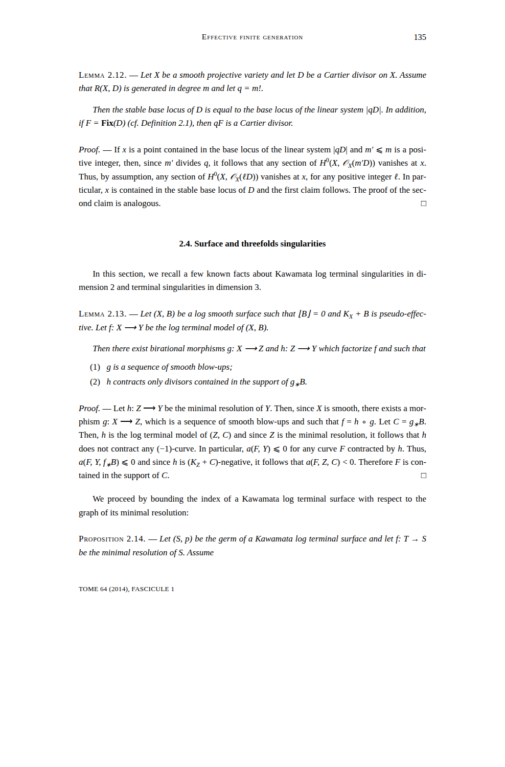Effective finite generation 135
Lemma 2.12. — Let X be a smooth projective variety and let D be a Cartier divisor on X. Assume that R(X, D) is generated in degree m and let q = m!.
Then the stable base locus of D is equal to the base locus of the linear system |qD|. In addition, if F = Fix(D) (cf. Definition 2.1), then qF is a Cartier divisor.
Proof. — If x is a point contained in the base locus of the linear system |qD| and m′ ⩽ m is a positive integer, then, since m′ divides q, it follows that any section of H0(X, 𝒪X(m′D)) vanishes at x. Thus, by assumption, any section of H0(X, 𝒪X(ℓD)) vanishes at x, for any positive integer ℓ. In particular, x is contained in the stable base locus of D and the first claim follows. The proof of the second claim is analogous.□
2.4. Surface and threefolds singularities
In this section, we recall a few known facts about Kawamata log terminal singularities in dimension 2 and terminal singularities in dimension 3.
Lemma 2.13. — Let (X, B) be a log smooth surface such that ⌊B⌋ = 0 and KX + B is pseudo-effective. Let f: X ⟶ Y be the log terminal model of (X, B).
Then there exist birational morphisms g: X ⟶ Z and h: Z ⟶ Y which factorize f and such that
(1) g is a sequence of smooth blow-ups;
(2) h contracts only divisors contained in the support of g∗B.
Proof. — Let h: Z ⟶ Y be the minimal resolution of Y. Then, since X is smooth, there exists a morphism g: X ⟶ Z, which is a sequence of smooth blow-ups and such that f = h ∘ g. Let C = g∗B. Then, h is the log terminal model of (Z, C) and since Z is the minimal resolution, it follows that h does not contract any (−1)-curve. In particular, a(F, Y) ⩽ 0 for any curve F contracted by h. Thus, a(F, Y, f∗B) ⩽ 0 and since h is (KZ + C)-negative, it follows that a(F, Z, C) < 0. Therefore F is contained in the support of C.□
We proceed by bounding the index of a Kawamata log terminal surface with respect to the graph of its minimal resolution:
Proposition 2.14. — Let (S, p) be the germ of a Kawamata log terminal surface and let f: T → S be the minimal resolution of S. Assume
TOME 64 (2014), FASCICULE 1